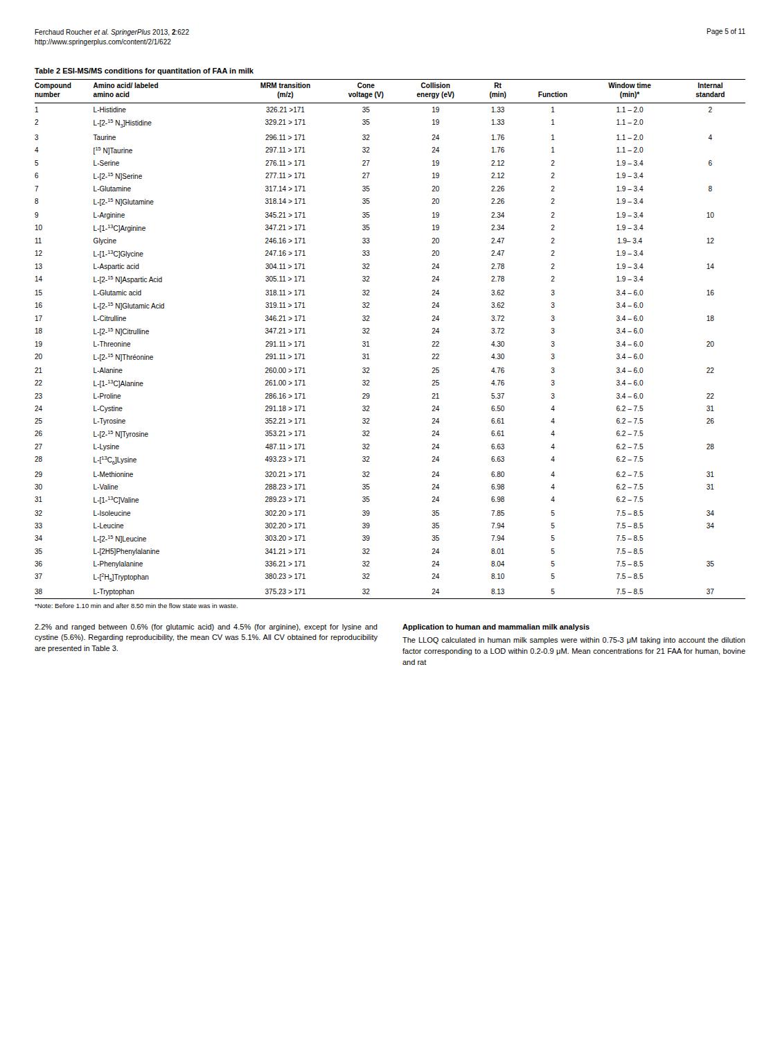Ferchaud Roucher et al. SpringerPlus 2013, 2:622
http://www.springerplus.com/content/2/1/622
Page 5 of 11
Table 2 ESI-MS/MS conditions for quantitation of FAA in milk
| Compound number | Amino acid/ labeled amino acid | MRM transition (m/z) | Cone voltage (V) | Collision energy (eV) | Rt (min) | Function | Window time (min)* | Internal standard |
| --- | --- | --- | --- | --- | --- | --- | --- | --- |
| 1 | L-Histidine | 326.21 >171 | 35 | 19 | 1.33 | 1 | 1.1 – 2.0 | 2 |
| 2 | L-[2- 15 N 3 ]Histidine | 329.21 > 171 | 35 | 19 | 1.33 | 1 | 1.1 – 2.0 | |
| 3 | Taurine | 296.11 > 171 | 32 | 24 | 1.76 | 1 | 1.1 – 2.0 | 4 |
| 4 | [ 15 N]Taurine | 297.11 > 171 | 32 | 24 | 1.76 | 1 | 1.1 – 2.0 | |
| 5 | L-Serine | 276.11 > 171 | 27 | 19 | 2.12 | 2 | 1.9 – 3.4 | 6 |
| 6 | L-[2- 15 N]Serine | 277.11 > 171 | 27 | 19 | 2.12 | 2 | 1.9 – 3.4 | |
| 7 | L-Glutamine | 317.14 > 171 | 35 | 20 | 2.26 | 2 | 1.9 – 3.4 | 8 |
| 8 | L-[2- 15 N]Glutamine | 318.14 > 171 | 35 | 20 | 2.26 | 2 | 1.9 – 3.4 | |
| 9 | L-Arginine | 345.21 > 171 | 35 | 19 | 2.34 | 2 | 1.9 – 3.4 | 10 |
| 10 | L-[1- 13 C]Arginine | 347.21 > 171 | 35 | 19 | 2.34 | 2 | 1.9 – 3.4 | |
| 11 | Glycine | 246.16 > 171 | 33 | 20 | 2.47 | 2 | 1.9– 3.4 | 12 |
| 12 | L-[1- 13 C]Glycine | 247.16 > 171 | 33 | 20 | 2.47 | 2 | 1.9 – 3.4 | |
| 13 | L-Aspartic acid | 304.11 > 171 | 32 | 24 | 2.78 | 2 | 1.9 – 3.4 | 14 |
| 14 | L-[2- 15 N]Aspartic Acid | 305.11 > 171 | 32 | 24 | 2.78 | 2 | 1.9 – 3.4 | |
| 15 | L-Glutamic acid | 318.11 > 171 | 32 | 24 | 3.62 | 3 | 3.4 – 6.0 | 16 |
| 16 | L-[2- 15 N]Glutamic Acid | 319.11 > 171 | 32 | 24 | 3.62 | 3 | 3.4 – 6.0 | |
| 17 | L-Citrulline | 346.21 > 171 | 32 | 24 | 3.72 | 3 | 3.4 – 6.0 | 18 |
| 18 | L-[2- 15 N]Citrulline | 347.21 > 171 | 32 | 24 | 3.72 | 3 | 3.4 – 6.0 | |
| 19 | L-Threonine | 291.11 > 171 | 31 | 22 | 4.30 | 3 | 3.4 – 6.0 | 20 |
| 20 | L-[2- 15 N]Thréonine | 291.11 > 171 | 31 | 22 | 4.30 | 3 | 3.4 – 6.0 | |
| 21 | L-Alanine | 260.00 > 171 | 32 | 25 | 4.76 | 3 | 3.4 – 6.0 | 22 |
| 22 | L-[1- 13 C]Alanine | 261.00 > 171 | 32 | 25 | 4.76 | 3 | 3.4 – 6.0 | |
| 23 | L-Proline | 286.16 > 171 | 29 | 21 | 5.37 | 3 | 3.4 – 6.0 | 22 |
| 24 | L-Cystine | 291.18 > 171 | 32 | 24 | 6.50 | 4 | 6.2 – 7.5 | 31 |
| 25 | L-Tyrosine | 352.21 > 171 | 32 | 24 | 6.61 | 4 | 6.2 – 7.5 | 26 |
| 26 | L-[2- 15 N]Tyrosine | 353.21 > 171 | 32 | 24 | 6.61 | 4 | 6.2 – 7.5 | |
| 27 | L-Lysine | 487.11 > 171 | 32 | 24 | 6.63 | 4 | 6.2 – 7.5 | 28 |
| 28 | L-[ 13 C 6 ]Lysine | 493.23 > 171 | 32 | 24 | 6.63 | 4 | 6.2 – 7.5 | |
| 29 | L-Methionine | 320.21 > 171 | 32 | 24 | 6.80 | 4 | 6.2 – 7.5 | 31 |
| 30 | L-Valine | 288.23 > 171 | 35 | 24 | 6.98 | 4 | 6.2 – 7.5 | 31 |
| 31 | L-[1- 13 C]Valine | 289.23 > 171 | 35 | 24 | 6.98 | 4 | 6.2 – 7.5 | |
| 32 | L-Isoleucine | 302.20 > 171 | 39 | 35 | 7.85 | 5 | 7.5 – 8.5 | 34 |
| 33 | L-Leucine | 302.20 > 171 | 39 | 35 | 7.94 | 5 | 7.5 – 8.5 | 34 |
| 34 | L-[2- 15 N]Leucine | 303.20 > 171 | 39 | 35 | 7.94 | 5 | 7.5 – 8.5 | |
| 35 | L-[2H5]Phenylalanine | 341.21 > 171 | 32 | 24 | 8.01 | 5 | 7.5 – 8.5 | |
| 36 | L-Phenylalanine | 336.21 > 171 | 32 | 24 | 8.04 | 5 | 7.5 – 8.5 | 35 |
| 37 | L-[ 2 H 5 ]Tryptophan | 380.23 > 171 | 32 | 24 | 8.10 | 5 | 7.5 – 8.5 | |
| 38 | L-Tryptophan | 375.23 > 171 | 32 | 24 | 8.13 | 5 | 7.5 – 8.5 | 37 |
*Note: Before 1.10 min and after 8.50 min the flow state was in waste.
2.2% and ranged between 0.6% (for glutamic acid) and 4.5% (for arginine), except for lysine and cystine (5.6%). Regarding reproducibility, the mean CV was 5.1%. All CV obtained for reproducibility are presented in Table 3.
Application to human and mammalian milk analysis
The LLOQ calculated in human milk samples were within 0.75-3 μM taking into account the dilution factor corresponding to a LOD within 0.2-0.9 μM. Mean concentrations for 21 FAA for human, bovine and rat